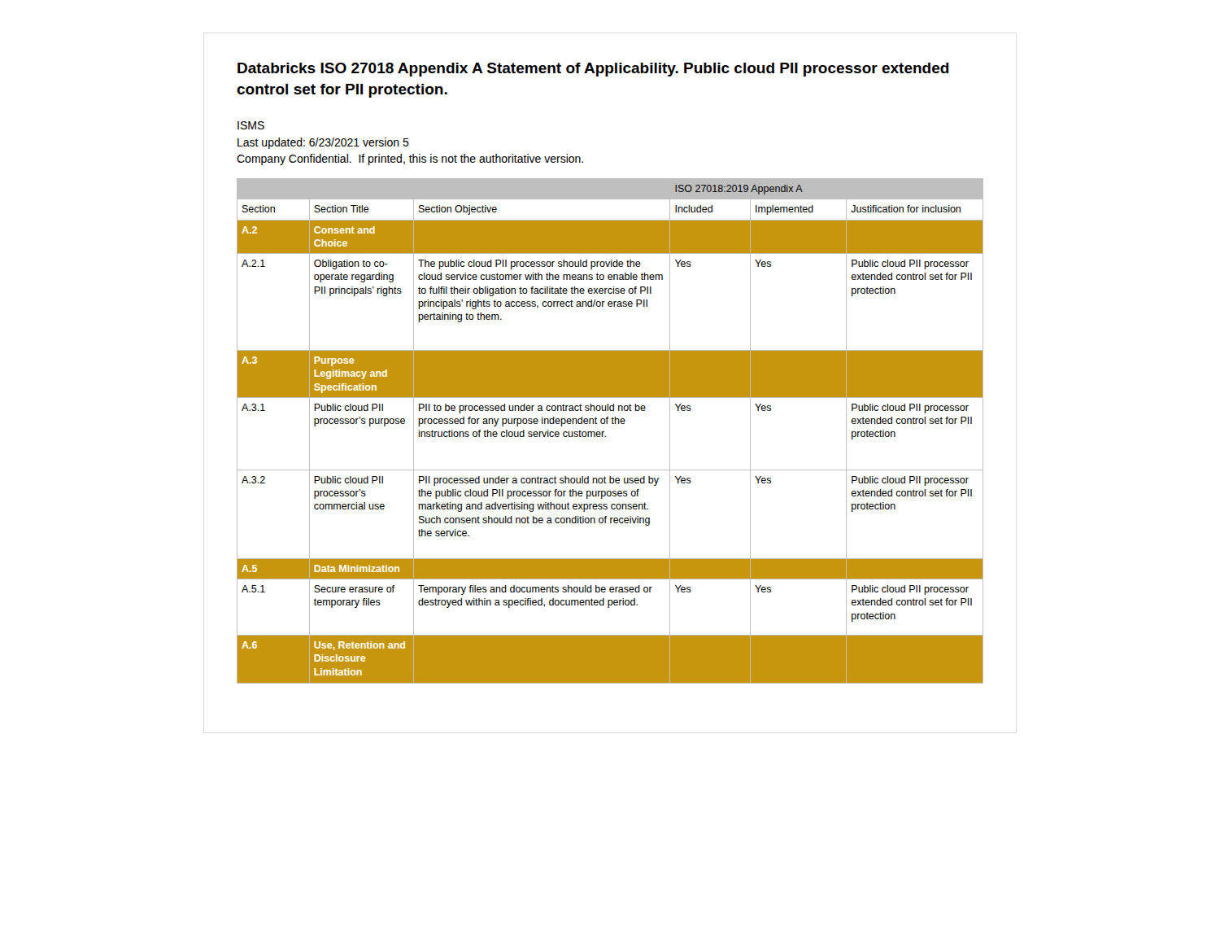Databricks ISO 27018 Appendix A Statement of Applicability. Public cloud PII processor extended control set for PII protection.
ISMS
Last updated: 6/23/2021 version 5
Company Confidential. If printed, this is not the authoritative version.
| | | | ISO 27018:2019 Appendix A | |
| --- | --- | --- | --- | --- |
| Section | Section Title | Section Objective | Included | Implemented | Justification for inclusion |
| A.2 | Consent and Choice | | | | |
| A.2.1 | Obligation to co-operate regarding PII principals’ rights | The public cloud PII processor should provide the cloud service customer with the means to enable them to fulfil their obligation to facilitate the exercise of PII principals’ rights to access, correct and/or erase PII pertaining to them. | Yes | Yes | Public cloud PII processor extended control set for PII protection |
| A.3 | Purpose Legitimacy and Specification | | | | |
| A.3.1 | Public cloud PII processor’s purpose | PII to be processed under a contract should not be processed for any purpose independent of the instructions of the cloud service customer. | Yes | Yes | Public cloud PII processor extended control set for PII protection |
| A.3.2 | Public cloud PII processor’s commercial use | PII processed under a contract should not be used by the public cloud PII processor for the purposes of marketing and advertising without express consent. Such consent should not be a condition of receiving the service. | Yes | Yes | Public cloud PII processor extended control set for PII protection |
| A.5 | Data Minimization | | | | |
| A.5.1 | Secure erasure of temporary files | Temporary files and documents should be erased or destroyed within a specified, documented period. | Yes | Yes | Public cloud PII processor extended control set for PII protection |
| A.6 | Use, Retention and Disclosure Limitation | | | | |